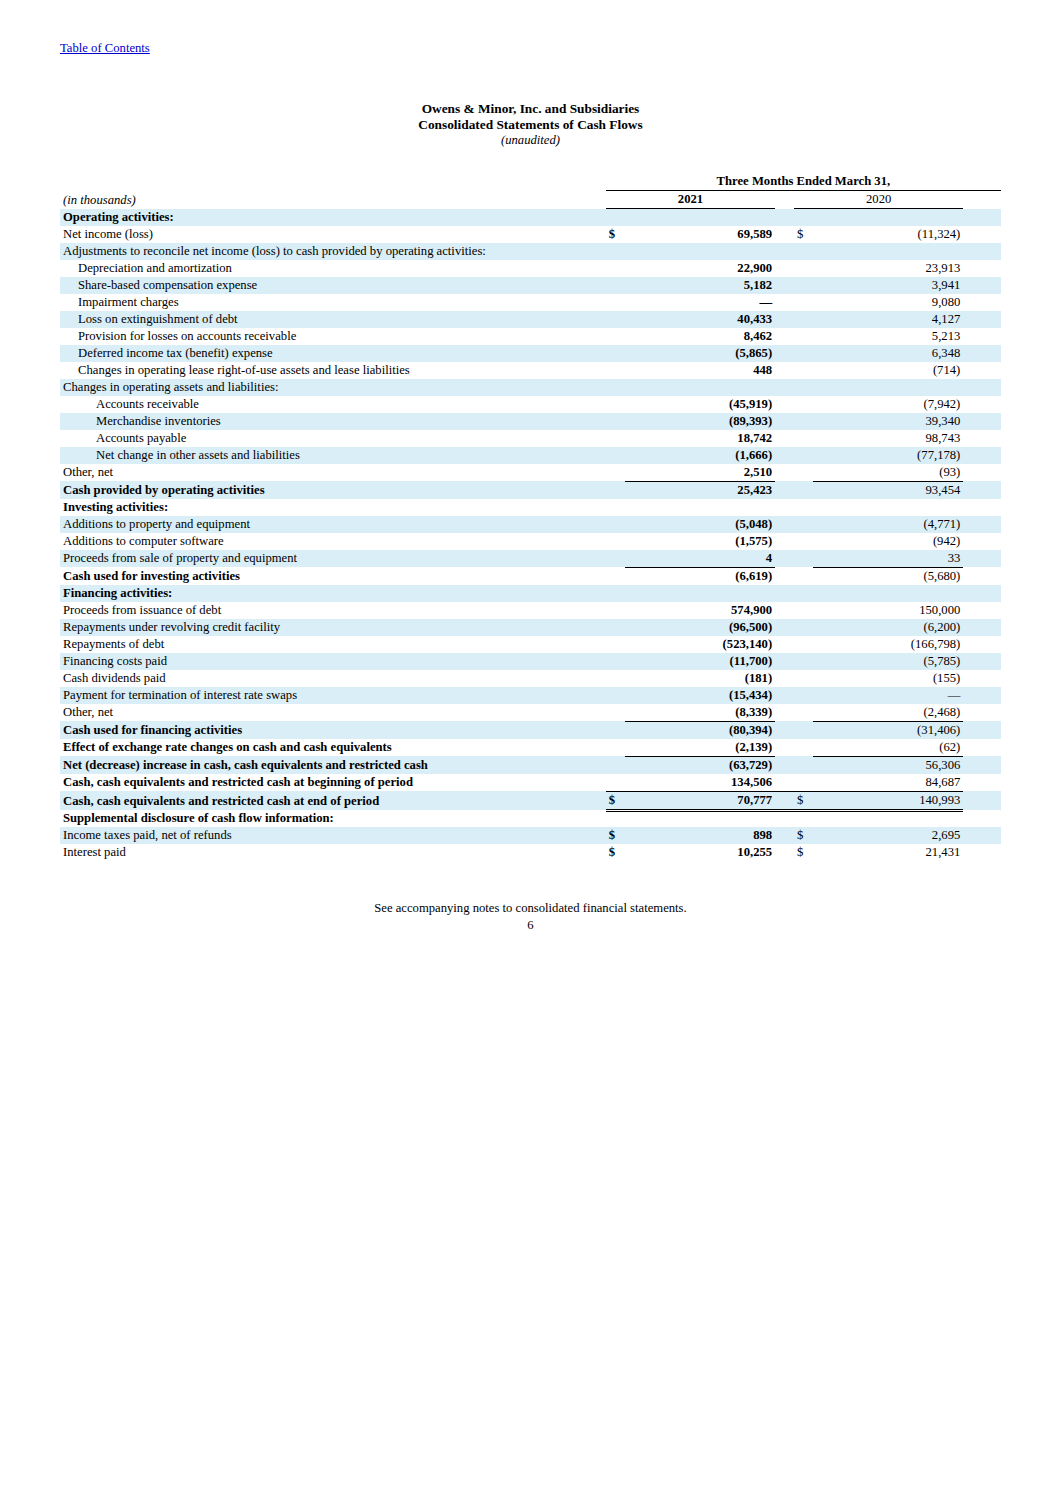Table of Contents
Owens & Minor, Inc. and Subsidiaries
Consolidated Statements of Cash Flows
(unaudited)
| | Three Months Ended March 31, |
| (in thousands) | 2021 | | 2020 | |
| Operating activities: | | | | | | |
| Net income (loss) | $ | 69,589 | | $ | (11,324) | |
| Adjustments to reconcile net income (loss) to cash provided by operating activities: | | | | | | |
| Depreciation and amortization | | 22,900 | | | 23,913 | |
| Share-based compensation expense | | 5,182 | | | 3,941 | |
| Impairment charges | | — | | | 9,080 | |
| Loss on extinguishment of debt | | 40,433 | | | 4,127 | |
| Provision for losses on accounts receivable | | 8,462 | | | 5,213 | |
| Deferred income tax (benefit) expense | | (5,865) | | | 6,348 | |
| Changes in operating lease right-of-use assets and lease liabilities | | 448 | | | (714) | |
| Changes in operating assets and liabilities: | | | | | | |
| Accounts receivable | | (45,919) | | | (7,942) | |
| Merchandise inventories | | (89,393) | | | 39,340 | |
| Accounts payable | | 18,742 | | | 98,743 | |
| Net change in other assets and liabilities | | (1,666) | | | (77,178) | |
| Other, net | | 2,510 | | | (93) | |
| Cash provided by operating activities | | 25,423 | | | 93,454 | |
| Investing activities: | | | | | | |
| Additions to property and equipment | | (5,048) | | | (4,771) | |
| Additions to computer software | | (1,575) | | | (942) | |
| Proceeds from sale of property and equipment | | 4 | | | 33 | |
| Cash used for investing activities | | (6,619) | | | (5,680) | |
| Financing activities: | | | | | | |
| Proceeds from issuance of debt | | 574,900 | | | 150,000 | |
| Repayments under revolving credit facility | | (96,500) | | | (6,200) | |
| Repayments of debt | | (523,140) | | | (166,798) | |
| Financing costs paid | | (11,700) | | | (5,785) | |
| Cash dividends paid | | (181) | | | (155) | |
| Payment for termination of interest rate swaps | | (15,434) | | | — | |
| Other, net | | (8,339) | | | (2,468) | |
| Cash used for financing activities | | (80,394) | | | (31,406) | |
| Effect of exchange rate changes on cash and cash equivalents | | (2,139) | | | (62) | |
| Net (decrease) increase in cash, cash equivalents and restricted cash | | (63,729) | | | 56,306 | |
| Cash, cash equivalents and restricted cash at beginning of period | | 134,506 | | | 84,687 | |
| Cash, cash equivalents and restricted cash at end of period | $ | 70,777 | | $ | 140,993 | |
| Supplemental disclosure of cash flow information: | | | | | | |
| Income taxes paid, net of refunds | $ | 898 | | $ | 2,695 | |
| Interest paid | $ | 10,255 | | $ | 21,431 | |
See accompanying notes to consolidated financial statements.
6